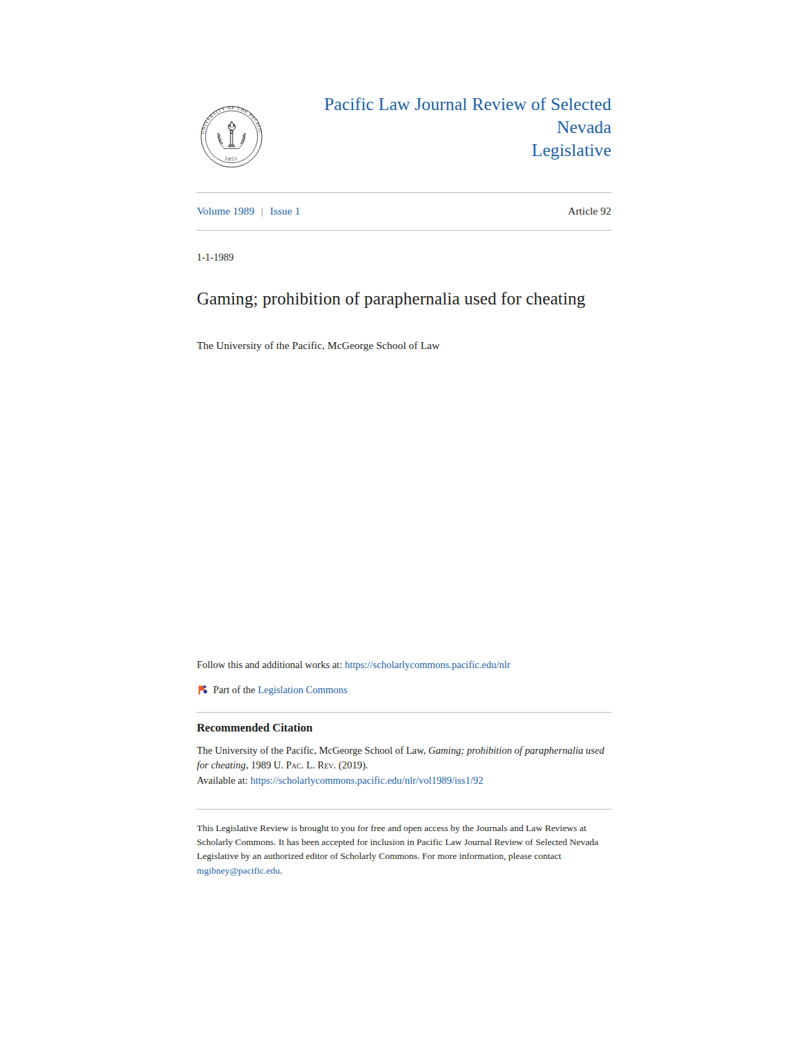UNIVERSITY OF THE PACIFIC 1851
Pacific Law Journal Review of Selected Nevada Legislative
Volume 1989|Issue 1
Article 92
1-1-1989
Gaming; prohibition of paraphernalia used for cheating
The University of the Pacific, McGeorge School of Law
Follow this and additional works at: https://scholarlycommons.pacific.edu/nlr
Part of the Legislation Commons
Recommended Citation
The University of the Pacific, McGeorge School of Law, Gaming; prohibition of paraphernalia used for cheating, 1989 U. Pac. L. Rev. (2019).
Available at: https://scholarlycommons.pacific.edu/nlr/vol1989/iss1/92
This Legislative Review is brought to you for free and open access by the Journals and Law Reviews at Scholarly Commons. It has been accepted for inclusion in Pacific Law Journal Review of Selected Nevada Legislative by an authorized editor of Scholarly Commons. For more information, please contact mgibney@pacific.edu.